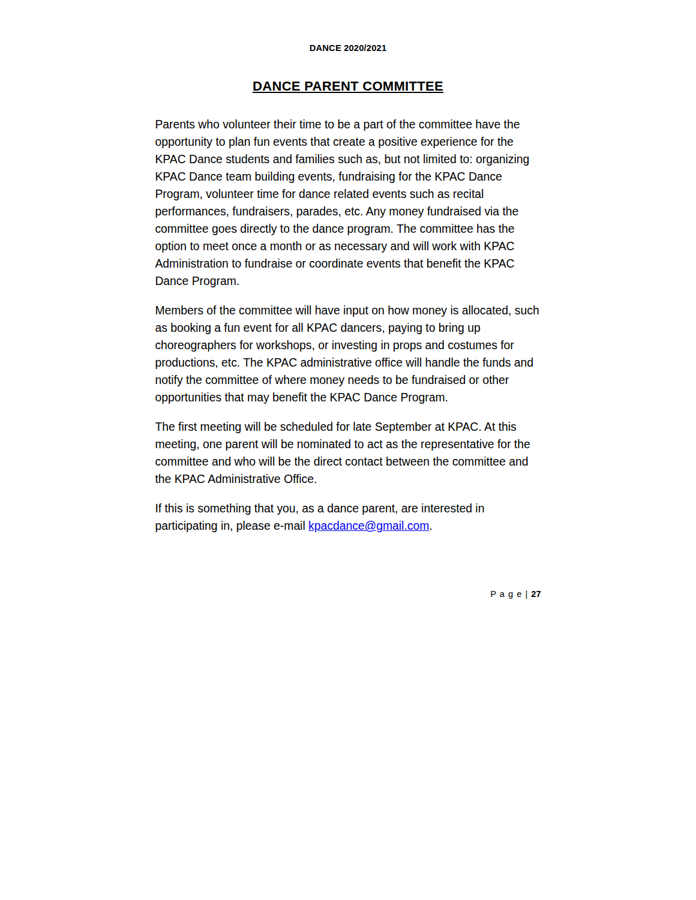DANCE 2020/2021
DANCE PARENT COMMITTEE
Parents who volunteer their time to be a part of the committee have the opportunity to plan fun events that create a positive experience for the KPAC Dance students and families such as, but not limited to: organizing KPAC Dance team building events, fundraising for the KPAC Dance Program, volunteer time for dance related events such as recital performances, fundraisers, parades, etc. Any money fundraised via the committee goes directly to the dance program. The committee has the option to meet once a month or as necessary and will work with KPAC Administration to fundraise or coordinate events that benefit the KPAC Dance Program.
Members of the committee will have input on how money is allocated, such as booking a fun event for all KPAC dancers, paying to bring up choreographers for workshops, or investing in props and costumes for productions, etc. The KPAC administrative office will handle the funds and notify the committee of where money needs to be fundraised or other opportunities that may benefit the KPAC Dance Program.
The first meeting will be scheduled for late September at KPAC. At this meeting, one parent will be nominated to act as the representative for the committee and who will be the direct contact between the committee and the KPAC Administrative Office.
If this is something that you, as a dance parent, are interested in participating in, please e-mail kpacdance@gmail.com.
P a g e | 27